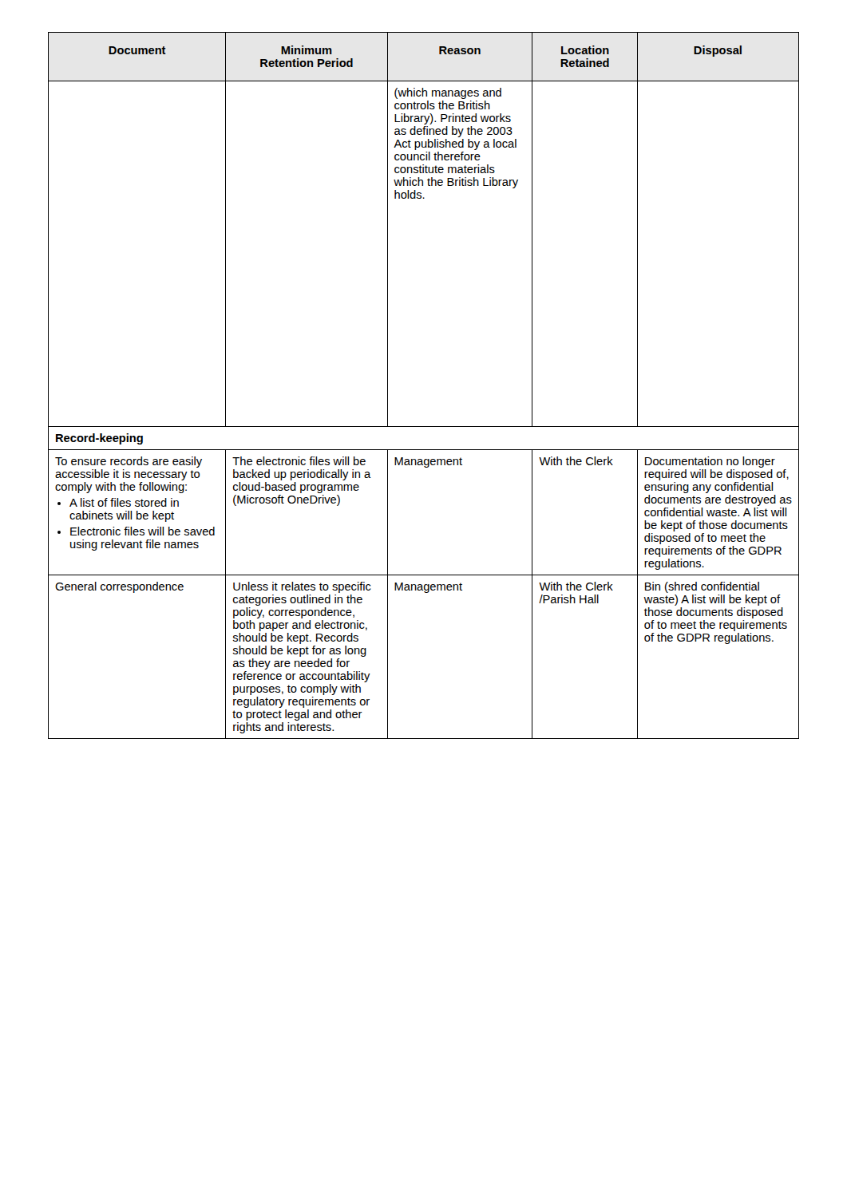| Document | Minimum Retention Period | Reason | Location Retained | Disposal |
| --- | --- | --- | --- | --- |
| | | (which manages and controls the British Library). Printed works as defined by the 2003 Act published by a local council therefore constitute materials which the British Library holds. | | |
| Record-keeping |
| To ensure records are easily accessible it is necessary to comply with the following: A list of files stored in cabinets will be kept Electronic files will be saved using relevant file names | The electronic files will be backed up periodically in a cloud-based programme (Microsoft OneDrive) | Management | With the Clerk | Documentation no longer required will be disposed of, ensuring any confidential documents are destroyed as confidential waste. A list will be kept of those documents disposed of to meet the requirements of the GDPR regulations. |
| General correspondence | Unless it relates to specific categories outlined in the policy, correspondence, both paper and electronic, should be kept. Records should be kept for as long as they are needed for reference or accountability purposes, to comply with regulatory requirements or to protect legal and other rights and interests. | Management | With the Clerk /Parish Hall | Bin (shred confidential waste) A list will be kept of those documents disposed of to meet the requirements of the GDPR regulations. |